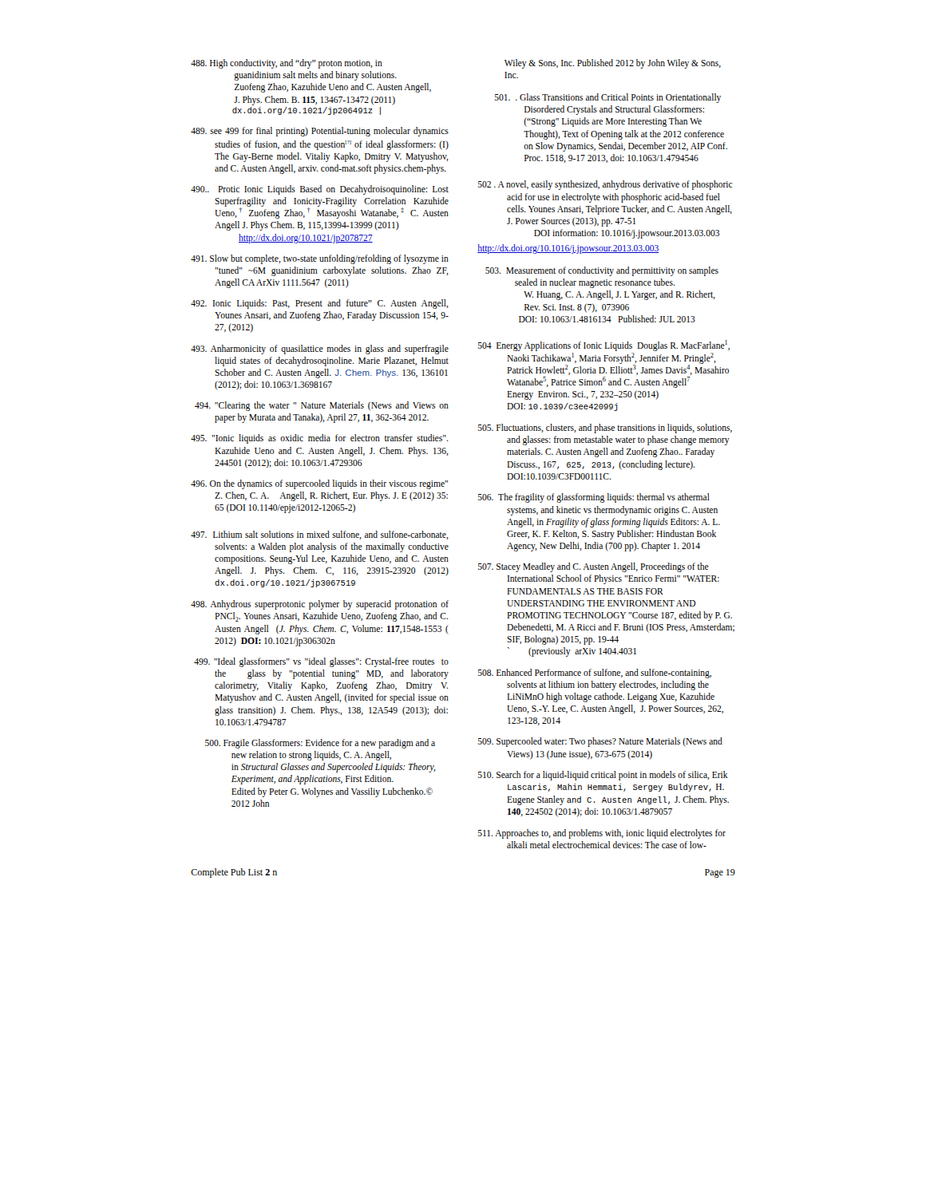488. High conductivity, and “dry” proton motion, in guanidinium salt melts and binary solutions. Zuofeng Zhao, Kazuhide Ueno and C. Austen Angell, J. Phys. Chem. B. 115, 13467-13472 (2011) dx.doi.org/10.1021/jp206491z |
489. see 499 for final printing) Potential-tuning molecular dynamics studies of fusion, and the question[?] of ideal glassformers: (I) The Gay-Berne model. Vitaliy Kapko, Dmitry V. Matyushov, and C. Austen Angell, arxiv. cond-mat.soft physics.chem-phys.
490.. Protic Ionic Liquids Based on Decahydroisoquinoline: Lost Superfragility and Ionicity-Fragility Correlation Kazuhide Ueno,† Zuofeng Zhao,† Masayoshi Watanabe,‡ C. Austen Angell J. Phys Chem. B, 115,13994-13999 (2011) http://dx.doi.org/10.1021/jp2078727
491. Slow but complete, two-state unfolding/refolding of lysozyme in "tuned" ~6M guanidinium carboxylate solutions. Zhao ZF, Angell CA ArXiv 1111.5647 (2011)
492. Ionic Liquids: Past, Present and future” C. Austen Angell, Younes Ansari, and Zuofeng Zhao, Faraday Discussion 154, 9-27, (2012)
493. Anharmonicity of quasilattice modes in glass and superfragile liquid states of decahydrosoqinoline. Marie Plazanet, Helmut Schober and C. Austen Angell. J. Chem. Phys. 136, 136101 (2012); doi: 10.1063/1.3698167
494. "Clearing the water " Nature Materials (News and Views on paper by Murata and Tanaka), April 27, 11, 362-364 2012.
495. "Ionic liquids as oxidic media for electron transfer studies". Kazuhide Ueno and C. Austen Angell, J. Chem. Phys. 136, 244501 (2012); doi: 10.1063/1.4729306
496. On the dynamics of supercooled liquids in their viscous regime" Z. Chen, C. A. Angell, R. Richert, Eur. Phys. J. E (2012) 35: 65 (DOI 10.1140/epje/i2012-12065-2)
497. Lithium salt solutions in mixed sulfone, and sulfone-carbonate, solvents: a Walden plot analysis of the maximally conductive compositions. Seung-Yul Lee, Kazuhide Ueno, and C. Austen Angell. J. Phys. Chem. C, 116, 23915-23920 (2012) dx.doi.org/10.1021/jp3067519
498. Anhydrous superprotonic polymer by superacid protonation of PNCl2. Younes Ansari, Kazuhide Ueno, Zuofeng Zhao, and C. Austen Angell (J. Phys. Chem. C, Volume: 117,1548-1553 ( 2012) DOI: 10.1021/jp306302n
499. "Ideal glassformers" vs "ideal glasses": Crystal-free routes to the glass by "potential tuning" MD, and laboratory calorimetry, Vitaliy Kapko, Zuofeng Zhao, Dmitry V. Matyushov and C. Austen Angell, (invited for special issue on glass transition) J. Chem. Phys., 138, 12A549 (2013); doi: 10.1063/1.4794787
500. Fragile Glassformers: Evidence for a new paradigm and a new relation to strong liquids, C. A. Angell, in Structural Glasses and Supercooled Liquids: Theory, Experiment, and Applications, First Edition. Edited by Peter G. Wolynes and Vassiliy Lubchenko.© 2012 John
Wiley & Sons, Inc. Published 2012 by John Wiley & Sons, Inc.
501. . Glass Transitions and Critical Points in Orientationally Disordered Crystals and Structural Glassformers: (“Strong" Liquids are More Interesting Than We Thought), Text of Opening talk at the 2012 conference on Slow Dynamics, Sendai, December 2012, AIP Conf. Proc. 1518, 9-17 2013, doi: 10.1063/1.4794546
502 . A novel, easily synthesized, anhydrous derivative of phosphoric acid for use in electrolyte with phosphoric acid-based fuel cells. Younes Ansari, Telpriore Tucker, and C. Austen Angell, J. Power Sources (2013), pp. 47-51 DOI information: 10.1016/j.jpowsour.2013.03.003
http://dx.doi.org/10.1016/j.jpowsour.2013.03.003
503. Measurement of conductivity and permittivity on samples sealed in nuclear magnetic resonance tubes. W. Huang, C. A. Angell, J. L Yarger, and R. Richert, Rev. Sci. Inst. 8 (7), 073906 DOI: 10.1063/1.4816134 Published: JUL 2013
504 Energy Applications of Ionic Liquids Douglas R. MacFarlane1, Naoki Tachikawa1, Maria Forsyth2, Jennifer M. Pringle2, Patrick Howlett2, Gloria D. Elliott3, James Davis4, Masahiro Watanabe5, Patrice Simon6 and C. Austen Angell7 Energy Environ. Sci., 7, 232–250 (2014) DOI: 10.1039/c3ee42099j
505. Fluctuations, clusters, and phase transitions in liquids, solutions, and glasses: from metastable water to phase change memory materials. C. Austen Angell and Zuofeng Zhao.. Faraday Discuss., 167, 625, 2013, (concluding lecture). DOI:10.1039/C3FD00111C.
506. The fragility of glassforming liquids: thermal vs athermal systems, and kinetic vs thermodynamic origins C. Austen Angell, in Fragility of glass forming liquids Editors: A. L. Greer, K. F. Kelton, S. Sastry Publisher: Hindustan Book Agency, New Delhi, India (700 pp). Chapter 1. 2014
507. Stacey Meadley and C. Austen Angell, Proceedings of the International School of Physics "Enrico Fermi" "WATER: FUNDAMENTALS AS THE BASIS FOR UNDERSTANDING THE ENVIRONMENT AND PROMOTING TECHNOLOGY "Course 187, edited by P. G. Debenedetti, M. A Ricci and F. Bruni (IOS Press, Amsterdam; SIF, Bologna) 2015, pp. 19-44 ` (previously arXiv 1404.4031
508. Enhanced Performance of sulfone, and sulfone-containing, solvents at lithium ion battery electrodes, including the LiNiMnO high voltage cathode. Leigang Xue, Kazuhide Ueno, S.-Y. Lee, C. Austen Angell, J. Power Sources, 262, 123-128, 2014
509. Supercooled water: Two phases? Nature Materials (News and Views) 13 (June issue), 673-675 (2014)
510. Search for a liquid-liquid critical point in models of silica, Erik Lascaris, Mahin Hemmati, Sergey Buldyrev, H. Eugene Stanley and C. Austen Angell, J. Chem. Phys. 140, 224502 (2014); doi: 10.1063/1.4879057
511. Approaches to, and problems with, ionic liquid electrolytes for alkali metal electrochemical devices: The case of low-
Complete Pub List 2 n
Page 19